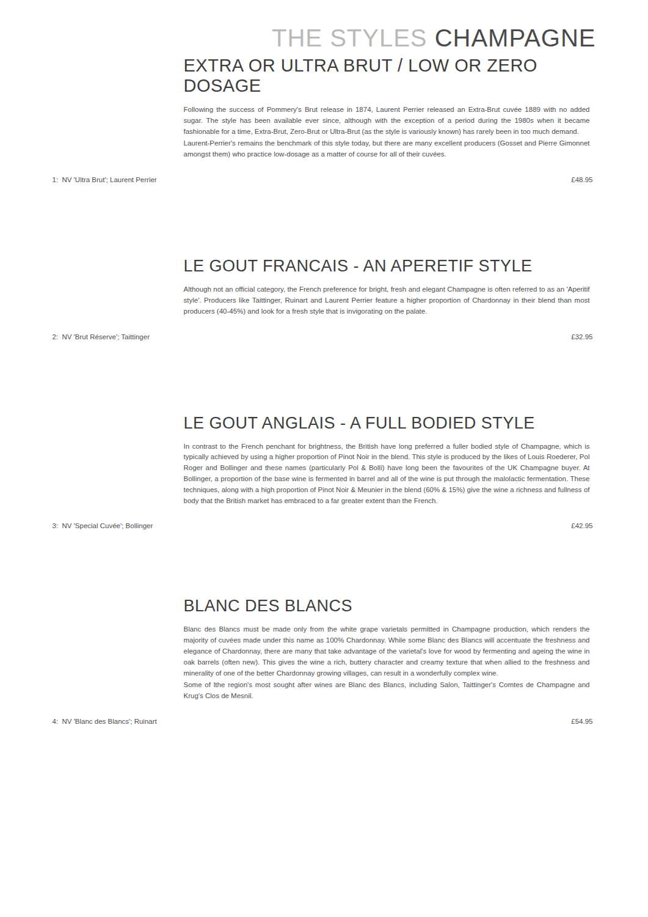THE STYLES CHAMPAGNE
Extra or Ultra Brut / Low or Zero Dosage
Following the success of Pommery's Brut release in 1874, Laurent Perrier released an Extra-Brut cuvée 1889 with no added sugar. The style has been available ever since, although with the exception of a period during the 1980s when it became fashionable for a time, Extra-Brut, Zero-Brut or Ultra-Brut (as the style is variously known) has rarely been in too much demand.
Laurent-Perrier's remains the benchmark of this style today, but there are many excellent producers (Gosset and Pierre Gimonnet amongst them) who practice low-dosage as a matter of course for all of their cuvées.
1: NV 'Ultra Brut'; Laurent Perrier £48.95
Le Gout Francais - An Aperetif Style
Although not an official category, the French preference for bright, fresh and elegant Champagne is often referred to as an 'Aperitif style'. Producers like Taittinger, Ruinart and Laurent Perrier feature a higher proportion of Chardonnay in their blend than most producers (40-45%) and look for a fresh style that is invigorating on the palate.
2: NV 'Brut Réserve'; Taittinger £32.95
Le Gout Anglais - A Full Bodied Style
In contrast to the French penchant for brightness, the British have long preferred a fuller bodied style of Champagne, which is typically achieved by using a higher proportion of Pinot Noir in the blend. This style is produced by the likes of Louis Roederer, Pol Roger and Bollinger and these names (particularly Pol & Bolli) have long been the favourites of the UK Champagne buyer. At Bollinger, a proportion of the base wine is fermented in barrel and all of the wine is put through the malolactic fermentation. These techniques, along with a high proportion of Pinot Noir & Meunier in the blend (60% & 15%) give the wine a richness and fullness of body that the British market has embraced to a far greater extent than the French.
3: NV 'Special Cuvée'; Bollinger £42.95
Blanc des Blancs
Blanc des Blancs must be made only from the white grape varietals permitted in Champagne production, which renders the majority of cuvées made under this name as 100% Chardonnay. While some Blanc des Blancs will accentuate the freshness and elegance of Chardonnay, there are many that take advantage of the varietal's love for wood by fermenting and ageing the wine in oak barrels (often new). This gives the wine a rich, buttery character and creamy texture that when allied to the freshness and minerality of one of the better Chardonnay growing villages, can result in a wonderfully complex wine.
Some of lthe region's most sought after wines are Blanc des Blancs, including Salon, Taittinger's Comtes de Champagne and Krug's Clos de Mesnil.
4: NV 'Blanc des Blancs'; Ruinart £54.95